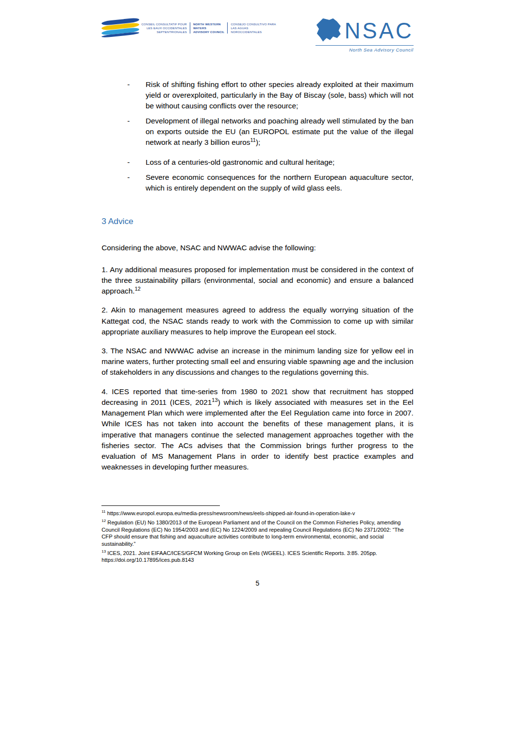CONSEIL CONSULTATIF POUR
LES EAUX OCCIDENTALES
SEPTENTRIONALES
NORTH WESTERN
WATERS
ADVISORY COUNCIL
CONSEJO CONSULTIVO PARA
LAS AGUAS
NOROCCIDENTALES
NSAC
North Sea Advisory Council
Risk of shifting fishing effort to other species already exploited at their maximum yield or overexploited, particularly in the Bay of Biscay (sole, bass) which will not be without causing conflicts over the resource;
Development of illegal networks and poaching already well stimulated by the ban on exports outside the EU (an EUROPOL estimate put the value of the illegal network at nearly 3 billion euros11);
Loss of a centuries-old gastronomic and cultural heritage;
Severe economic consequences for the northern European aquaculture sector, which is entirely dependent on the supply of wild glass eels.
3 Advice
Considering the above, NSAC and NWWAC advise the following:
1. Any additional measures proposed for implementation must be considered in the context of the three sustainability pillars (environmental, social and economic) and ensure a balanced approach.12
2. Akin to management measures agreed to address the equally worrying situation of the Kattegat cod, the NSAC stands ready to work with the Commission to come up with similar appropriate auxiliary measures to help improve the European eel stock.
3. The NSAC and NWWAC advise an increase in the minimum landing size for yellow eel in marine waters, further protecting small eel and ensuring viable spawning age and the inclusion of stakeholders in any discussions and changes to the regulations governing this.
4. ICES reported that time-series from 1980 to 2021 show that recruitment has stopped decreasing in 2011 (ICES, 202113) which is likely associated with measures set in the Eel Management Plan which were implemented after the Eel Regulation came into force in 2007. While ICES has not taken into account the benefits of these management plans, it is imperative that managers continue the selected management approaches together with the fisheries sector. The ACs advises that the Commission brings further progress to the evaluation of MS Management Plans in order to identify best practice examples and weaknesses in developing further measures.
11 https://www.europol.europa.eu/media-press/newsroom/news/eels-shipped-air-found-in-operation-lake-v
12 Regulation (EU) No 1380/2013 of the European Parliament and of the Council on the Common Fisheries Policy, amending Council Regulations (EC) No 1954/2003 and (EC) No 1224/2009 and repealing Council Regulations (EC) No 2371/2002: “The CFP should ensure that fishing and aquaculture activities contribute to long-term environmental, economic, and social sustainability.”
13 ICES, 2021. Joint EIFAAC/ICES/GFCM Working Group on Eels (WGEEL). ICES Scientific Reports. 3:85. 205pp. https://doi.org/10.17895/ices.pub.8143
5